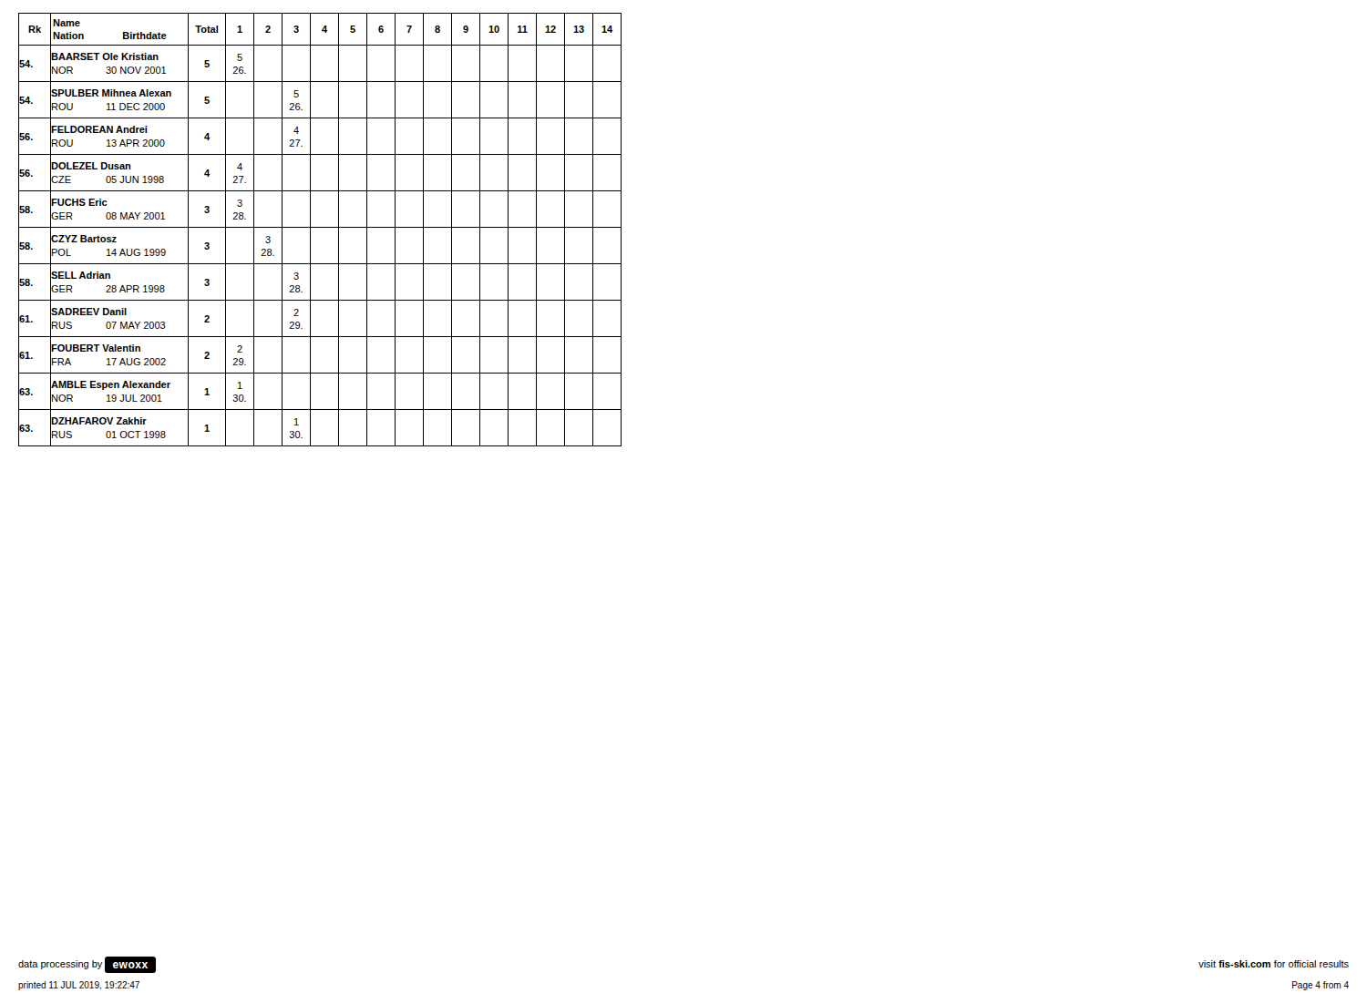| Rk | Name Nation Birthdate | Total | 1 | 2 | 3 | 4 | 5 | 6 | 7 | 8 | 9 | 10 | 11 | 12 | 13 | 14 | |
| --- | --- | --- | --- | --- | --- | --- | --- | --- | --- | --- | --- | --- | --- | --- | --- | --- | --- |
| 54. | BAARSET Ole Kristian NOR 30 NOV 2001 | 5 | 5 26. | | | | | | | | | | | | | | |
| 54. | SPULBER Mihnea Alexan ROU 11 DEC 2000 | 5 | | | 5 26. | | | | | | | | | | | | |
| 56. | FELDOREAN Andrei ROU 13 APR 2000 | 4 | | | 4 27. | | | | | | | | | | | | |
| 56. | DOLEZEL Dusan CZE 05 JUN 1998 | 4 | 4 27. | | | | | | | | | | | | | | |
| 58. | FUCHS Eric GER 08 MAY 2001 | 3 | 3 28. | | | | | | | | | | | | | | |
| 58. | CZYZ Bartosz POL 14 AUG 1999 | 3 | | 3 28. | | | | | | | | | | | | | |
| 58. | SELL Adrian GER 28 APR 1998 | 3 | | | 3 28. | | | | | | | | | | | | |
| 61. | SADREEV Danil RUS 07 MAY 2003 | 2 | | | 2 29. | | | | | | | | | | | | |
| 61. | FOUBERT Valentin FRA 17 AUG 2002 | 2 | 2 29. | | | | | | | | | | | | | | |
| 63. | AMBLE Espen Alexander NOR 19 JUL 2001 | 1 | 1 30. | | | | | | | | | | | | | | |
| 63. | DZHAFAROV Zakhir RUS 01 OCT 1998 | 1 | | | 1 30. | | | | | | | | | | | | |
data processing by ewoxx
visit fis-ski.com for official results
printed 11 JUL 2019, 19:22:47
Page 4 from 4